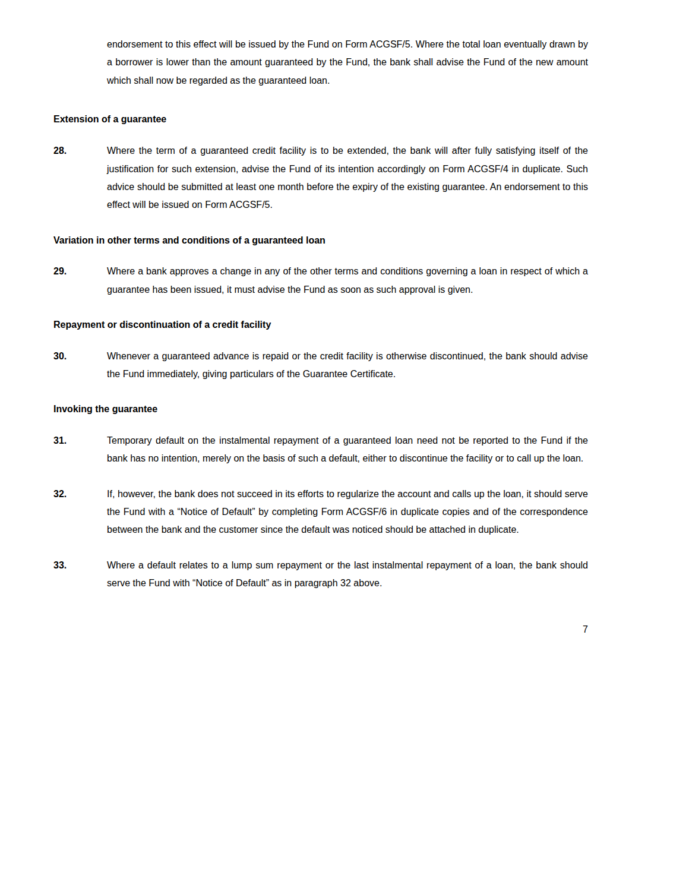endorsement to this effect will be issued by the Fund on Form ACGSF/5. Where the total loan eventually drawn by a borrower is lower than the amount guaranteed by the Fund, the bank shall advise the Fund of the new amount which shall now be regarded as the guaranteed loan.
Extension of a guarantee
28.
Where the term of a guaranteed credit facility is to be extended, the bank will after fully satisfying itself of the justification for such extension, advise the Fund of its intention accordingly on Form ACGSF/4 in duplicate. Such advice should be submitted at least one month before the expiry of the existing guarantee. An endorsement to this effect will be issued on Form ACGSF/5.
Variation in other terms and conditions of a guaranteed loan
29.
Where a bank approves a change in any of the other terms and conditions governing a loan in respect of which a guarantee has been issued, it must advise the Fund as soon as such approval is given.
Repayment or discontinuation of a credit facility
30.
Whenever a guaranteed advance is repaid or the credit facility is otherwise discontinued, the bank should advise the Fund immediately, giving particulars of the Guarantee Certificate.
Invoking the guarantee
31.
Temporary default on the instalmental repayment of a guaranteed loan need not be reported to the Fund if the bank has no intention, merely on the basis of such a default, either to discontinue the facility or to call up the loan.
32.
If, however, the bank does not succeed in its efforts to regularize the account and calls up the loan, it should serve the Fund with a “Notice of Default” by completing Form ACGSF/6 in duplicate copies and of the correspondence between the bank and the customer since the default was noticed should be attached in duplicate.
33.
Where a default relates to a lump sum repayment or the last instalmental repayment of a loan, the bank should serve the Fund with “Notice of Default” as in paragraph 32 above.
7